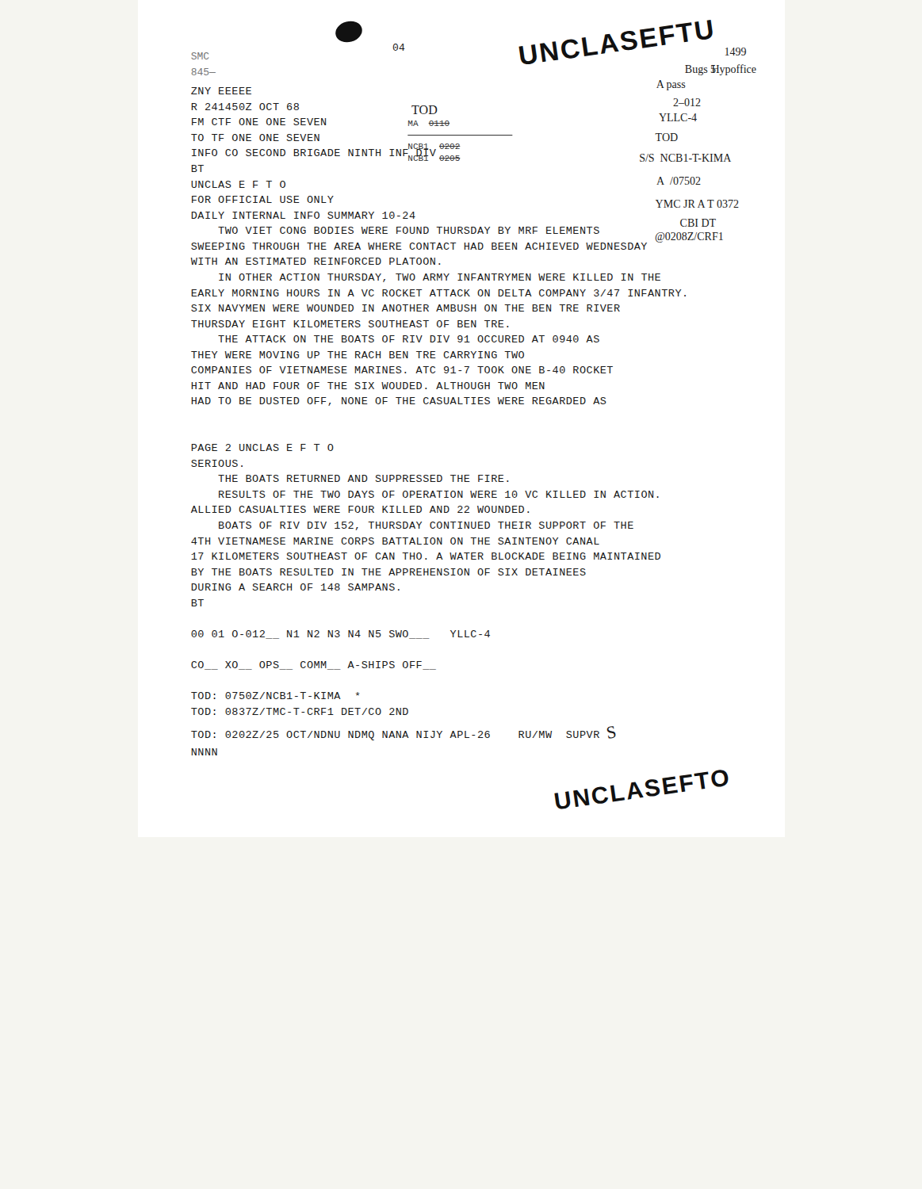04
UNCLASEFTU
UNCLASEFTO
SMC
845—
1499
Bugs 5
Hypoffice
A pass
2–012
YLLC-4
TOD
S/S NCB1-T-KIMA
A /07502
YMC JR A T 0372
CBI DT
@0208Z/CRF1
TOD
MA 0110
NCB1 0202
NCB1 0205
ZNY EEEEE
R 241450Z OCT 68
FM CTF ONE ONE SEVEN
TO TF ONE ONE SEVEN
INFO CO SECOND BRIGADE NINTH INF DIV
BT
UNCLAS E F T O
FOR OFFICIAL USE ONLY
DAILY INTERNAL INFO SUMMARY 10-24
    TWO VIET CONG BODIES WERE FOUND THURSDAY BY MRF ELEMENTS
SWEEPING THROUGH THE AREA WHERE CONTACT HAD BEEN ACHIEVED WEDNESDAY
WITH AN ESTIMATED REINFORCED PLATOON.
    IN OTHER ACTION THURSDAY, TWO ARMY INFANTRYMEN WERE KILLED IN THE
EARLY MORNING HOURS IN A VC ROCKET ATTACK ON DELTA COMPANY 3/47 INFANTRY.
SIX NAVYMEN WERE WOUNDED IN ANOTHER AMBUSH ON THE BEN TRE RIVER
THURSDAY EIGHT KILOMETERS SOUTHEAST OF BEN TRE.
    THE ATTACK ON THE BOATS OF RIV DIV 91 OCCURED AT 0940 AS
THEY WERE MOVING UP THE RACH BEN TRE CARRYING TWO
COMPANIES OF VIETNAMESE MARINES. ATC 91-7 TOOK ONE B-40 ROCKET
HIT AND HAD FOUR OF THE SIX WOUDED. ALTHOUGH TWO MEN
HAD TO BE DUSTED OFF, NONE OF THE CASUALTIES WERE REGARDED AS


PAGE 2 UNCLAS E F T O
SERIOUS.
    THE BOATS RETURNED AND SUPPRESSED THE FIRE.
    RESULTS OF THE TWO DAYS OF OPERATION WERE 10 VC KILLED IN ACTION.
ALLIED CASUALTIES WERE FOUR KILLED AND 22 WOUNDED.
    BOATS OF RIV DIV 152, THURSDAY CONTINUED THEIR SUPPORT OF THE
4TH VIETNAMESE MARINE CORPS BATTALION ON THE SAINTENOY CANAL
17 KILOMETERS SOUTHEAST OF CAN THO. A WATER BLOCKADE BEING MAINTAINED
BY THE BOATS RESULTED IN THE APPREHENSION OF SIX DETAINEES
DURING A SEARCH OF 148 SAMPANS.
BT

00 01 O-012__ N1 N2 N3 N4 N5 SWO___   YLLC-4

CO__ XO__ OPS__ COMM__ A-SHIPS OFF__

TOD: 0750Z/NCB1-T-KIMA  *
TOD: 0837Z/TMC-T-CRF1 DET/CO 2ND
TOD: 0202Z/25 OCT/NDNU NDMQ NANA NIJY APL-26    RU/MW  SUPVR S
NNNN